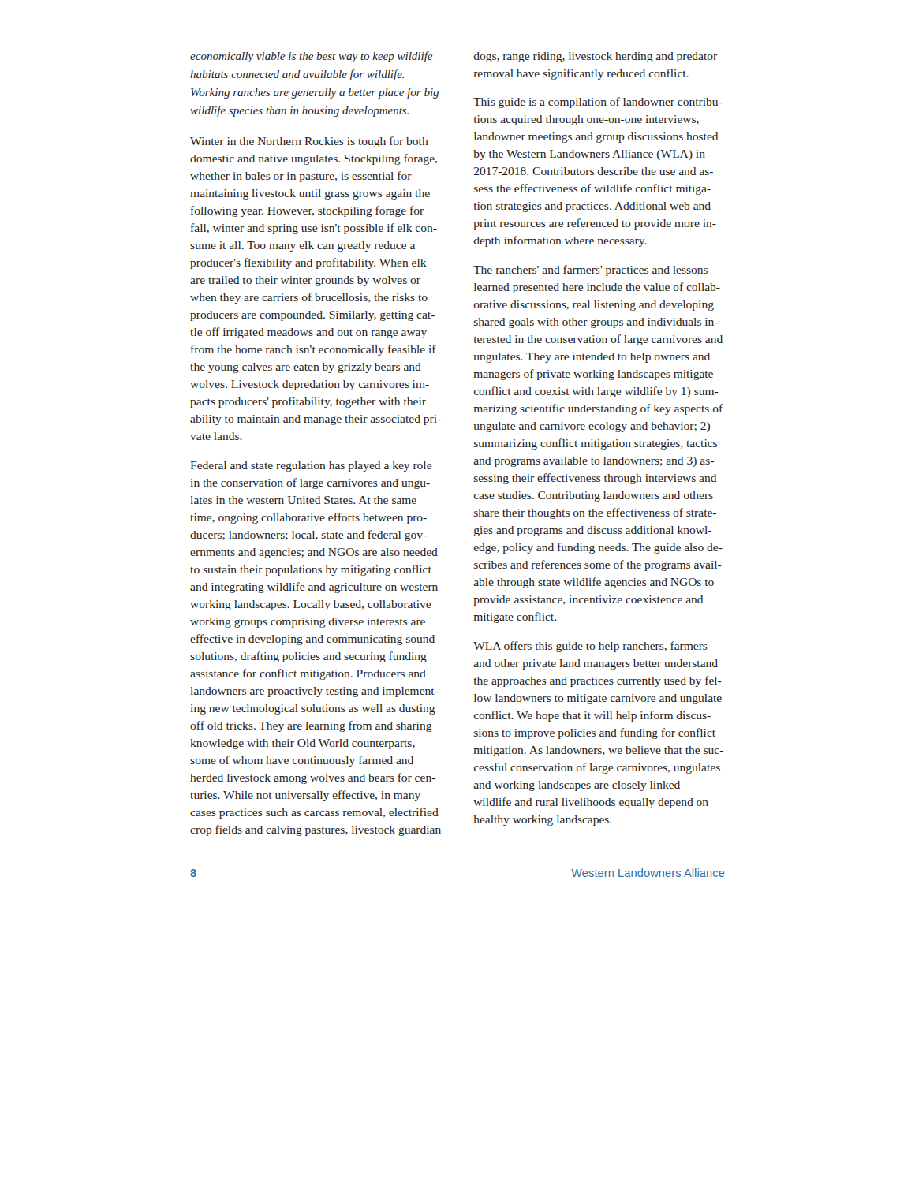economically viable is the best way to keep wildlife habitats connected and available for wildlife. Working ranches are generally a better place for big wildlife species than in housing developments.
Winter in the Northern Rockies is tough for both domestic and native ungulates. Stockpiling forage, whether in bales or in pasture, is essential for maintaining livestock until grass grows again the following year. However, stockpiling forage for fall, winter and spring use isn't possible if elk consume it all. Too many elk can greatly reduce a producer's flexibility and profitability. When elk are trailed to their winter grounds by wolves or when they are carriers of brucellosis, the risks to producers are compounded. Similarly, getting cattle off irrigated meadows and out on range away from the home ranch isn't economically feasible if the young calves are eaten by grizzly bears and wolves. Livestock depredation by carnivores impacts producers' profitability, together with their ability to maintain and manage their associated private lands.
Federal and state regulation has played a key role in the conservation of large carnivores and ungulates in the western United States. At the same time, ongoing collaborative efforts between producers; landowners; local, state and federal governments and agencies; and NGOs are also needed to sustain their populations by mitigating conflict and integrating wildlife and agriculture on western working landscapes. Locally based, collaborative working groups comprising diverse interests are effective in developing and communicating sound solutions, drafting policies and securing funding assistance for conflict mitigation. Producers and landowners are proactively testing and implementing new technological solutions as well as dusting off old tricks. They are learning from and sharing knowledge with their Old World counterparts, some of whom have continuously farmed and herded livestock among wolves and bears for centuries. While not universally effective, in many cases practices such as carcass removal, electrified crop fields and calving pastures, livestock guardian dogs, range riding, livestock herding and predator removal have significantly reduced conflict.
This guide is a compilation of landowner contributions acquired through one-on-one interviews, landowner meetings and group discussions hosted by the Western Landowners Alliance (WLA) in 2017-2018. Contributors describe the use and assess the effectiveness of wildlife conflict mitigation strategies and practices. Additional web and print resources are referenced to provide more in-depth information where necessary.
The ranchers' and farmers' practices and lessons learned presented here include the value of collaborative discussions, real listening and developing shared goals with other groups and individuals interested in the conservation of large carnivores and ungulates. They are intended to help owners and managers of private working landscapes mitigate conflict and coexist with large wildlife by 1) summarizing scientific understanding of key aspects of ungulate and carnivore ecology and behavior; 2) summarizing conflict mitigation strategies, tactics and programs available to landowners; and 3) assessing their effectiveness through interviews and case studies. Contributing landowners and others share their thoughts on the effectiveness of strategies and programs and discuss additional knowledge, policy and funding needs. The guide also describes and references some of the programs available through state wildlife agencies and NGOs to provide assistance, incentivize coexistence and mitigate conflict.
WLA offers this guide to help ranchers, farmers and other private land managers better understand the approaches and practices currently used by fellow landowners to mitigate carnivore and ungulate conflict. We hope that it will help inform discussions to improve policies and funding for conflict mitigation. As landowners, we believe that the successful conservation of large carnivores, ungulates and working landscapes are closely linked—wildlife and rural livelihoods equally depend on healthy working landscapes.
8 Western Landowners Alliance